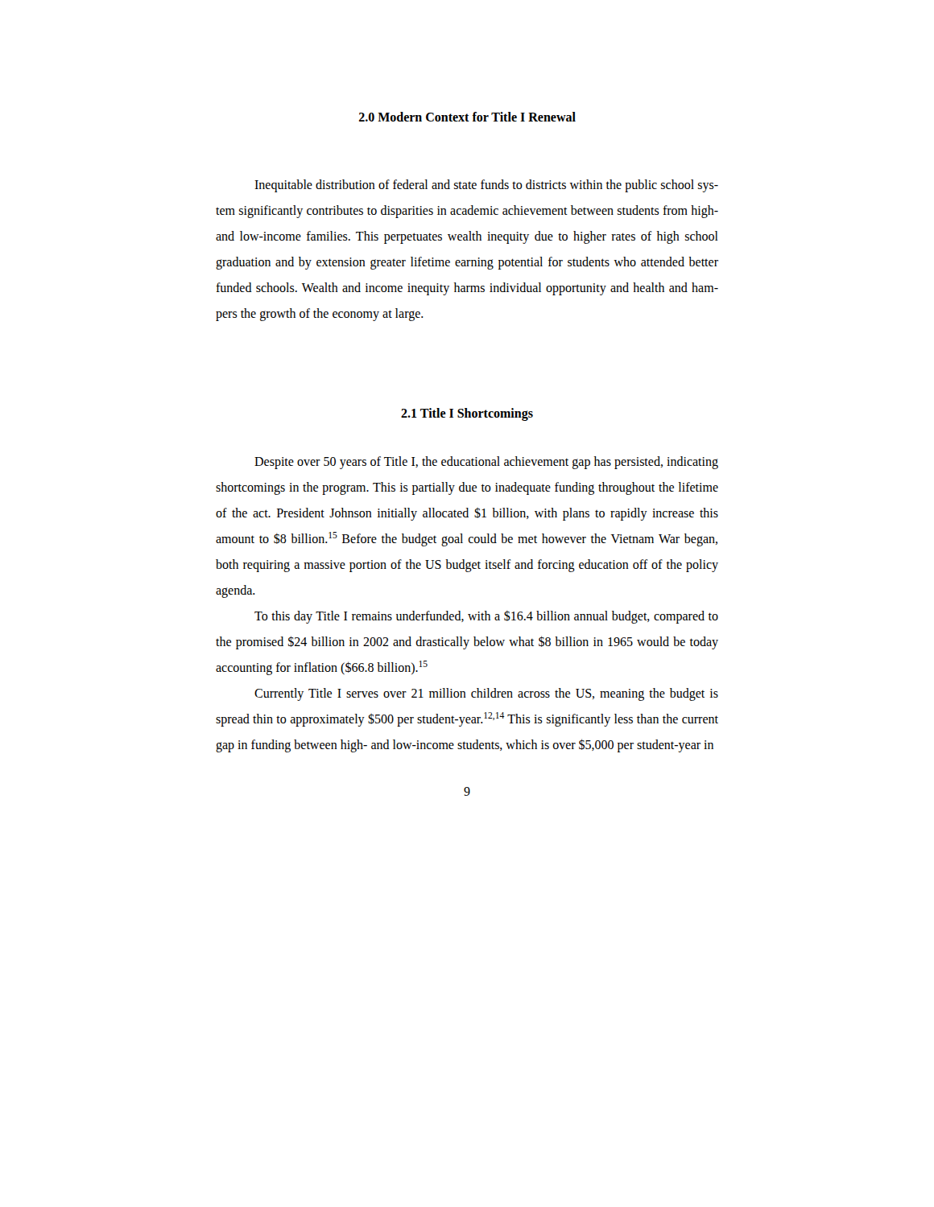2.0 Modern Context for Title I Renewal
Inequitable distribution of federal and state funds to districts within the public school system significantly contributes to disparities in academic achievement between students from high- and low-income families. This perpetuates wealth inequity due to higher rates of high school graduation and by extension greater lifetime earning potential for students who attended better funded schools. Wealth and income inequity harms individual opportunity and health and hampers the growth of the economy at large.
2.1 Title I Shortcomings
Despite over 50 years of Title I, the educational achievement gap has persisted, indicating shortcomings in the program. This is partially due to inadequate funding throughout the lifetime of the act. President Johnson initially allocated $1 billion, with plans to rapidly increase this amount to $8 billion.15 Before the budget goal could be met however the Vietnam War began, both requiring a massive portion of the US budget itself and forcing education off of the policy agenda.
To this day Title I remains underfunded, with a $16.4 billion annual budget, compared to the promised $24 billion in 2002 and drastically below what $8 billion in 1965 would be today accounting for inflation ($66.8 billion).15
Currently Title I serves over 21 million children across the US, meaning the budget is spread thin to approximately $500 per student-year.12,14 This is significantly less than the current gap in funding between high- and low-income students, which is over $5,000 per student-year in
9